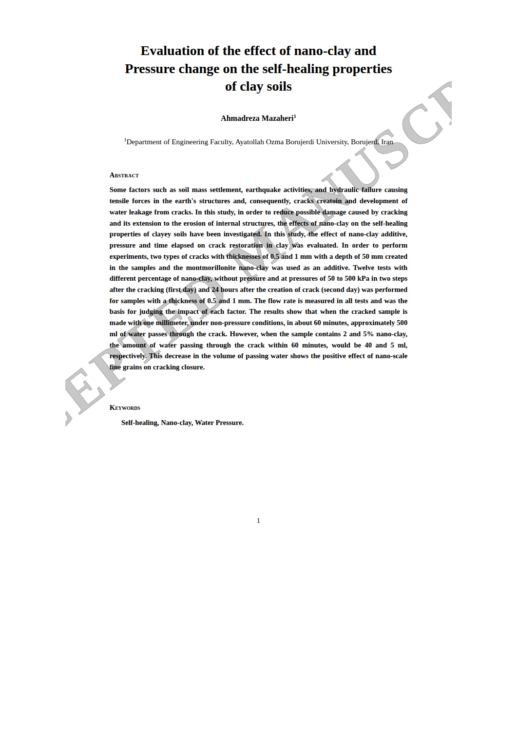ACCEPTED MANUSCRIPT
Evaluation of the effect of nano-clay and Pressure change on the self-healing properties of clay soils
Ahmadreza Mazaheri1
1Department of Engineering Faculty, Ayatollah Ozma Borujerdi University, Borujerd, Iran
Abstract
Some factors such as soil mass settlement, earthquake activities, and hydraulic failure causing tensile forces in the earth's structures and, consequently, cracks creatoin and development of water leakage from cracks. In this study, in order to reduce possible damage caused by cracking and its extension to the erosion of internal structures, the effects of nano-clay on the self-healing properties of clayey soils have been investigated. In this study, the effect of nano-clay additive, pressure and time elapsed on crack restoration in clay was evaluated. In order to perform experiments, two types of cracks with thicknesses of 0.5 and 1 mm with a depth of 50 mm created in the samples and the montmorillonite nano-clay was used as an additive. Twelve tests with different percentage of nano-clay, without pressure and at pressures of 50 to 500 kPa in two steps after the cracking (first day) and 24 hours after the creation of crack (second day) was performed for samples with a thickness of 0.5 and 1 mm. The flow rate is measured in all tests and was the basis for judging the impact of each factor. The results show that when the cracked sample is made with one millimeter, under non-pressure conditions, in about 60 minutes, approximately 500 ml of water passes through the crack. However, when the sample contains 2 and 5% nano-clay, the amount of water passing through the crack within 60 minutes, would be 40 and 5 ml, respectively. This decrease in the volume of passing water shows the positive effect of nano-scale fine grains on cracking closure.
Keywords
Self-healing, Nano-clay, Water Pressure.
1